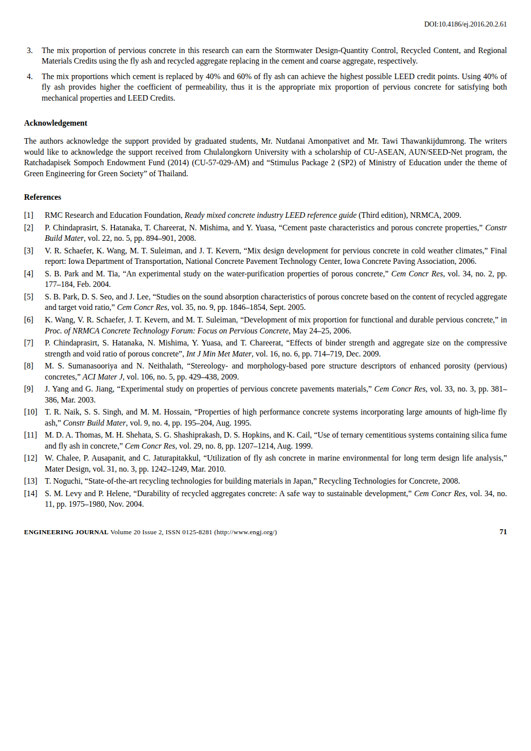DOI:10.4186/ej.2016.20.2.61
3. The mix proportion of pervious concrete in this research can earn the Stormwater Design-Quantity Control, Recycled Content, and Regional Materials Credits using the fly ash and recycled aggregate replacing in the cement and coarse aggregate, respectively.
4. The mix proportions which cement is replaced by 40% and 60% of fly ash can achieve the highest possible LEED credit points. Using 40% of fly ash provides higher the coefficient of permeability, thus it is the appropriate mix proportion of pervious concrete for satisfying both mechanical properties and LEED Credits.
Acknowledgement
The authors acknowledge the support provided by graduated students, Mr. Nutdanai Amonpativet and Mr. Tawi Thawankijdumrong. The writers would like to acknowledge the support received from Chulalongkorn University with a scholarship of CU-ASEAN, AUN/SEED-Net program, the Ratchadapisek Sompoch Endowment Fund (2014) (CU-57-029-AM) and “Stimulus Package 2 (SP2) of Ministry of Education under the theme of Green Engineering for Green Society” of Thailand.
References
[1] RMC Research and Education Foundation, Ready mixed concrete industry LEED reference guide (Third edition), NRMCA, 2009.
[2] P. Chindaprasirt, S. Hatanaka, T. Chareerat, N. Mishima, and Y. Yuasa, “Cement paste characteristics and porous concrete properties,” Constr Build Mater, vol. 22, no. 5, pp. 894–901, 2008.
[3] V. R. Schaefer, K. Wang, M. T. Suleiman, and J. T. Kevern, “Mix design development for pervious concrete in cold weather climates,” Final report: Iowa Department of Transportation, National Concrete Pavement Technology Center, Iowa Concrete Paving Association, 2006.
[4] S. B. Park and M. Tia, “An experimental study on the water-purification properties of porous concrete,” Cem Concr Res, vol. 34, no. 2, pp. 177–184, Feb. 2004.
[5] S. B. Park, D. S. Seo, and J. Lee, “Studies on the sound absorption characteristics of porous concrete based on the content of recycled aggregate and target void ratio,” Cem Concr Res, vol. 35, no. 9, pp. 1846–1854, Sept. 2005.
[6] K. Wang, V. R. Schaefer, J. T. Kevern, and M. T. Suleiman, “Development of mix proportion for functional and durable pervious concrete,” in Proc. of NRMCA Concrete Technology Forum: Focus on Pervious Concrete, May 24–25, 2006.
[7] P. Chindaprasirt, S. Hatanaka, N. Mishima, Y. Yuasa, and T. Chareerat, “Effects of binder strength and aggregate size on the compressive strength and void ratio of porous concrete”, Int J Min Met Mater, vol. 16, no. 6, pp. 714–719, Dec. 2009.
[8] M. S. Sumanasooriya and N. Neithalath, “Stereology- and morphology-based pore structure descriptors of enhanced porosity (pervious) concretes,” ACI Mater J, vol. 106, no. 5, pp. 429–438, 2009.
[9] J. Yang and G. Jiang, “Experimental study on properties of pervious concrete pavements materials,” Cem Concr Res, vol. 33, no. 3, pp. 381–386, Mar. 2003.
[10] T. R. Naik, S. S. Singh, and M. M. Hossain, “Properties of high performance concrete systems incorporating large amounts of high-lime fly ash,” Constr Build Mater, vol. 9, no. 4, pp. 195–204, Aug. 1995.
[11] M. D. A. Thomas, M. H. Shehata, S. G. Shashiprakash, D. S. Hopkins, and K. Cail, “Use of ternary cementitious systems containing silica fume and fly ash in concrete,” Cem Concr Res, vol. 29, no. 8, pp. 1207–1214, Aug. 1999.
[12] W. Chalee, P. Ausapanit, and C. Jaturapitakkul, “Utilization of fly ash concrete in marine environmental for long term design life analysis,” Mater Design, vol. 31, no. 3, pp. 1242–1249, Mar. 2010.
[13] T. Noguchi, “State-of-the-art recycling technologies for building materials in Japan,” Recycling Technologies for Concrete, 2008.
[14] S. M. Levy and P. Helene, “Durability of recycled aggregates concrete: A safe way to sustainable development,” Cem Concr Res, vol. 34, no. 11, pp. 1975–1980, Nov. 2004.
ENGINEERING JOURNAL Volume 20 Issue 2, ISSN 0125-8281 (http://www.engj.org/)
71